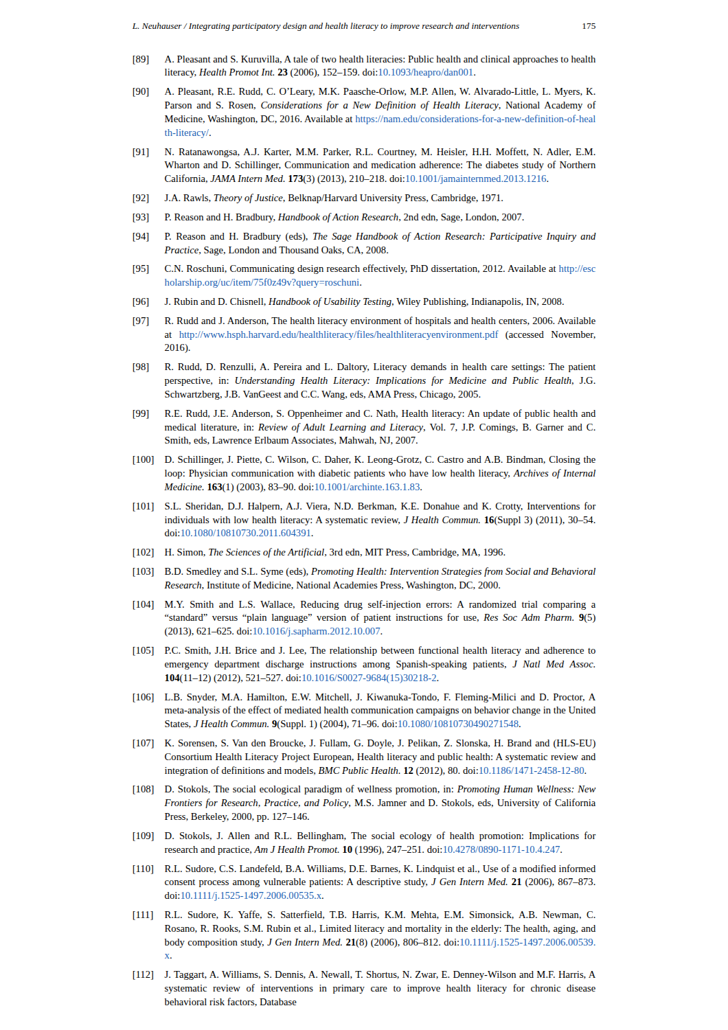L. Neuhauser / Integrating participatory design and health literacy to improve research and interventions 175
[89] A. Pleasant and S. Kuruvilla, A tale of two health literacies: Public health and clinical approaches to health literacy, Health Promot Int. 23 (2006), 152–159. doi:10.1093/heapro/dan001.
[90] A. Pleasant, R.E. Rudd, C. O’Leary, M.K. Paasche-Orlow, M.P. Allen, W. Alvarado-Little, L. Myers, K. Parson and S. Rosen, Considerations for a New Definition of Health Literacy, National Academy of Medicine, Washington, DC, 2016. Available at https://nam.edu/considerations-for-a-new-definition-of-health-literacy/.
[91] N. Ratanawongsa, A.J. Karter, M.M. Parker, R.L. Courtney, M. Heisler, H.H. Moffett, N. Adler, E.M. Wharton and D. Schillinger, Communication and medication adherence: The diabetes study of Northern California, JAMA Intern Med. 173(3) (2013), 210–218. doi:10.1001/jamainternmed.2013.1216.
[92] J.A. Rawls, Theory of Justice, Belknap/Harvard University Press, Cambridge, 1971.
[93] P. Reason and H. Bradbury, Handbook of Action Research, 2nd edn, Sage, London, 2007.
[94] P. Reason and H. Bradbury (eds), The Sage Handbook of Action Research: Participative Inquiry and Practice, Sage, London and Thousand Oaks, CA, 2008.
[95] C.N. Roschuni, Communicating design research effectively, PhD dissertation, 2012. Available at http://escholarship.org/uc/item/75f0z49v?query=roschuni.
[96] J. Rubin and D. Chisnell, Handbook of Usability Testing, Wiley Publishing, Indianapolis, IN, 2008.
[97] R. Rudd and J. Anderson, The health literacy environment of hospitals and health centers, 2006. Available at http://www.hsph.harvard.edu/healthliteracy/files/healthliteracyenvironment.pdf (accessed November, 2016).
[98] R. Rudd, D. Renzulli, A. Pereira and L. Daltory, Literacy demands in health care settings: The patient perspective, in: Understanding Health Literacy: Implications for Medicine and Public Health, J.G. Schwartzberg, J.B. VanGeest and C.C. Wang, eds, AMA Press, Chicago, 2005.
[99] R.E. Rudd, J.E. Anderson, S. Oppenheimer and C. Nath, Health literacy: An update of public health and medical literature, in: Review of Adult Learning and Literacy, Vol. 7, J.P. Comings, B. Garner and C. Smith, eds, Lawrence Erlbaum Associates, Mahwah, NJ, 2007.
[100] D. Schillinger, J. Piette, C. Wilson, C. Daher, K. Leong-Grotz, C. Castro and A.B. Bindman, Closing the loop: Physician communication with diabetic patients who have low health literacy, Archives of Internal Medicine. 163(1) (2003), 83–90. doi:10.1001/archinte.163.1.83.
[101] S.L. Sheridan, D.J. Halpern, A.J. Viera, N.D. Berkman, K.E. Donahue and K. Crotty, Interventions for individuals with low health literacy: A systematic review, J Health Commun. 16(Suppl 3) (2011), 30–54. doi:10.1080/10810730.2011.604391.
[102] H. Simon, The Sciences of the Artificial, 3rd edn, MIT Press, Cambridge, MA, 1996.
[103] B.D. Smedley and S.L. Syme (eds), Promoting Health: Intervention Strategies from Social and Behavioral Research, Institute of Medicine, National Academies Press, Washington, DC, 2000.
[104] M.Y. Smith and L.S. Wallace, Reducing drug self-injection errors: A randomized trial comparing a “standard” versus “plain language” version of patient instructions for use, Res Soc Adm Pharm. 9(5) (2013), 621–625. doi:10.1016/j.sapharm.2012.10.007.
[105] P.C. Smith, J.H. Brice and J. Lee, The relationship between functional health literacy and adherence to emergency department discharge instructions among Spanish-speaking patients, J Natl Med Assoc. 104(11–12) (2012), 521–527. doi:10.1016/S0027-9684(15)30218-2.
[106] L.B. Snyder, M.A. Hamilton, E.W. Mitchell, J. Kiwanuka-Tondo, F. Fleming-Milici and D. Proctor, A meta-analysis of the effect of mediated health communication campaigns on behavior change in the United States, J Health Commun. 9(Suppl. 1) (2004), 71–96. doi:10.1080/10810730490271548.
[107] K. Sorensen, S. Van den Broucke, J. Fullam, G. Doyle, J. Pelikan, Z. Slonska, H. Brand and (HLS-EU) Consortium Health Literacy Project European, Health literacy and public health: A systematic review and integration of definitions and models, BMC Public Health. 12 (2012), 80. doi:10.1186/1471-2458-12-80.
[108] D. Stokols, The social ecological paradigm of wellness promotion, in: Promoting Human Wellness: New Frontiers for Research, Practice, and Policy, M.S. Jamner and D. Stokols, eds, University of California Press, Berkeley, 2000, pp. 127–146.
[109] D. Stokols, J. Allen and R.L. Bellingham, The social ecology of health promotion: Implications for research and practice, Am J Health Promot. 10 (1996), 247–251. doi:10.4278/0890-1171-10.4.247.
[110] R.L. Sudore, C.S. Landefeld, B.A. Williams, D.E. Barnes, K. Lindquist et al., Use of a modified informed consent process among vulnerable patients: A descriptive study, J Gen Intern Med. 21 (2006), 867–873. doi:10.1111/j.1525-1497.2006.00535.x.
[111] R.L. Sudore, K. Yaffe, S. Satterfield, T.B. Harris, K.M. Mehta, E.M. Simonsick, A.B. Newman, C. Rosano, R. Rooks, S.M. Rubin et al., Limited literacy and mortality in the elderly: The health, aging, and body composition study, J Gen Intern Med. 21(8) (2006), 806–812. doi:10.1111/j.1525-1497.2006.00539.x.
[112] J. Taggart, A. Williams, S. Dennis, A. Newall, T. Shortus, N. Zwar, E. Denney-Wilson and M.F. Harris, A systematic review of interventions in primary care to improve health literacy for chronic disease behavioral risk factors, Database